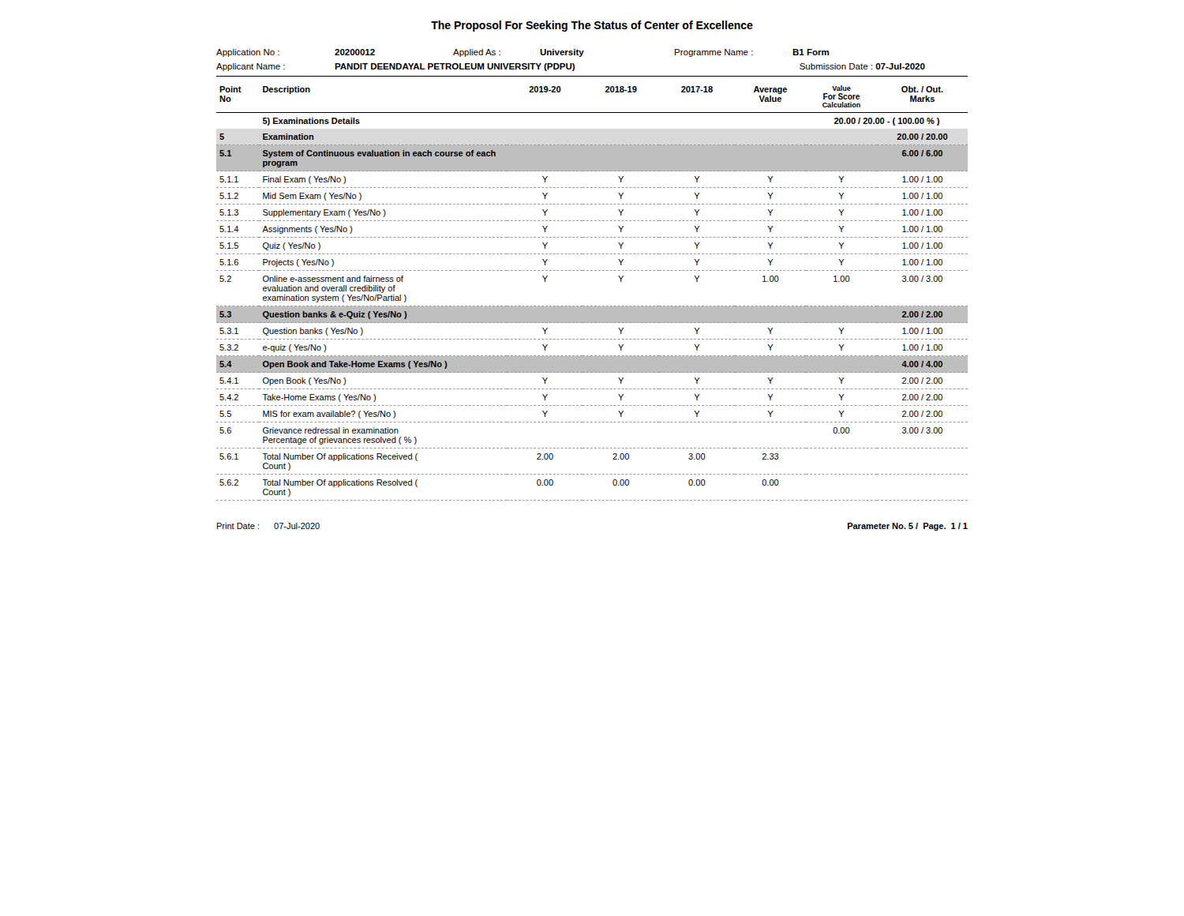The Proposol For Seeking The Status of Center of Excellence
| Application No : | 20200012 | Applied As : | University | Programme Name : | B1 Form |
| Applicant Name : | PANDIT DEENDAYAL PETROLEUM UNIVERSITY (PDPU) | Submission Date : | 07-Jul-2020 |
| Point No | Description | 2019-20 | 2018-19 | 2017-18 | Average Value | Value For Score Calculation | Obt. / Out. Marks |
| --- | --- | --- | --- | --- | --- | --- | --- |
| | 5) Examinations Details | | | | | 20.00 / 20.00 - ( 100.00 % ) |
| 5 | Examination | | | | | | 20.00 / 20.00 |
| 5.1 | System of Continuous evaluation in each course of each program | | | | | | 6.00 / 6.00 |
| 5.1.1 | Final Exam ( Yes/No ) | Y | Y | Y | Y | Y | 1.00 / 1.00 |
| 5.1.2 | Mid Sem Exam ( Yes/No ) | Y | Y | Y | Y | Y | 1.00 / 1.00 |
| 5.1.3 | Supplementary Exam ( Yes/No ) | Y | Y | Y | Y | Y | 1.00 / 1.00 |
| 5.1.4 | Assignments ( Yes/No ) | Y | Y | Y | Y | Y | 1.00 / 1.00 |
| 5.1.5 | Quiz ( Yes/No ) | Y | Y | Y | Y | Y | 1.00 / 1.00 |
| 5.1.6 | Projects ( Yes/No ) | Y | Y | Y | Y | Y | 1.00 / 1.00 |
| 5.2 | Online e-assessment and fairness of evaluation and overall credibility of examination system ( Yes/No/Partial ) | Y | Y | Y | 1.00 | 1.00 | 3.00 / 3.00 |
| 5.3 | Question banks & e-Quiz ( Yes/No ) | | | | | | 2.00 / 2.00 |
| 5.3.1 | Question banks ( Yes/No ) | Y | Y | Y | Y | Y | 1.00 / 1.00 |
| 5.3.2 | e-quiz ( Yes/No ) | Y | Y | Y | Y | Y | 1.00 / 1.00 |
| 5.4 | Open Book and Take-Home Exams ( Yes/No ) | | | | | | 4.00 / 4.00 |
| 5.4.1 | Open Book ( Yes/No ) | Y | Y | Y | Y | Y | 2.00 / 2.00 |
| 5.4.2 | Take-Home Exams ( Yes/No ) | Y | Y | Y | Y | Y | 2.00 / 2.00 |
| 5.5 | MIS for exam available? ( Yes/No ) | Y | Y | Y | Y | Y | 2.00 / 2.00 |
| 5.6 | Grievance redressal in examination Percentage of grievances resolved ( % ) | | | | | 0.00 | 3.00 / 3.00 |
| 5.6.1 | Total Number Of applications Received ( Count ) | 2.00 | 2.00 | 3.00 | 2.33 | | |
| 5.6.2 | Total Number Of applications Resolved ( Count ) | 0.00 | 0.00 | 0.00 | 0.00 | | |
Print Date : 07-Jul-2020
Parameter No. 5 / Page. 1 / 1